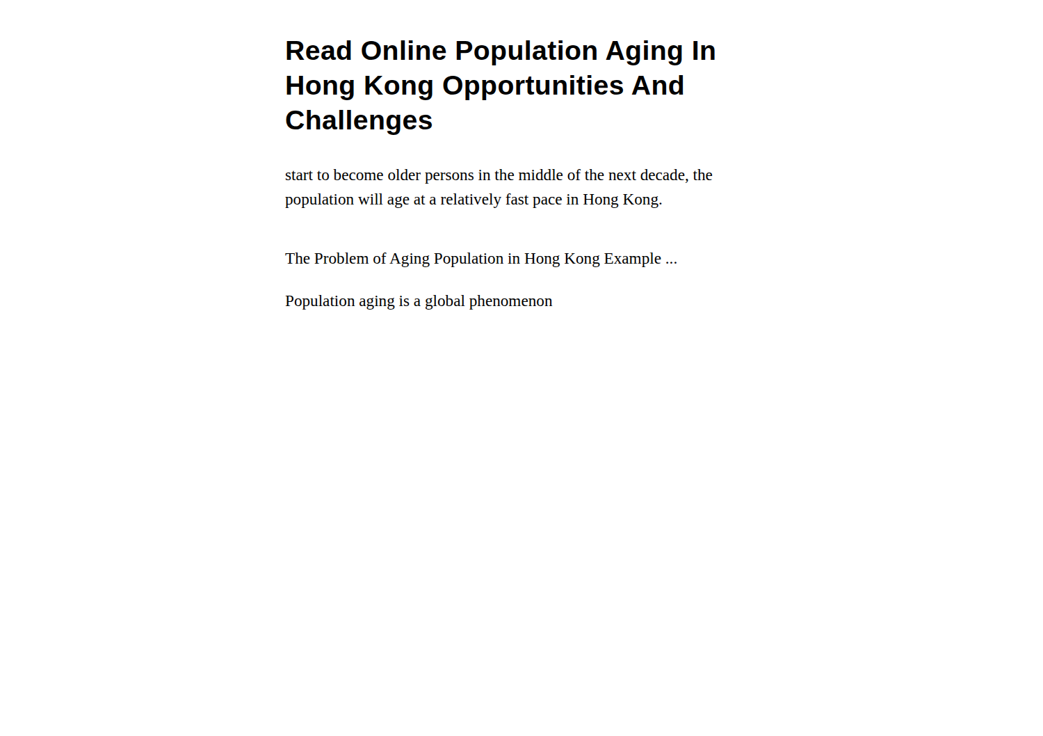Read Online Population Aging In Hong Kong Opportunities And Challenges
start to become older persons in the middle of the next decade, the population will age at a relatively fast pace in Hong Kong.
The Problem of Aging Population in Hong Kong Example ...
Population aging is a global phenomenon